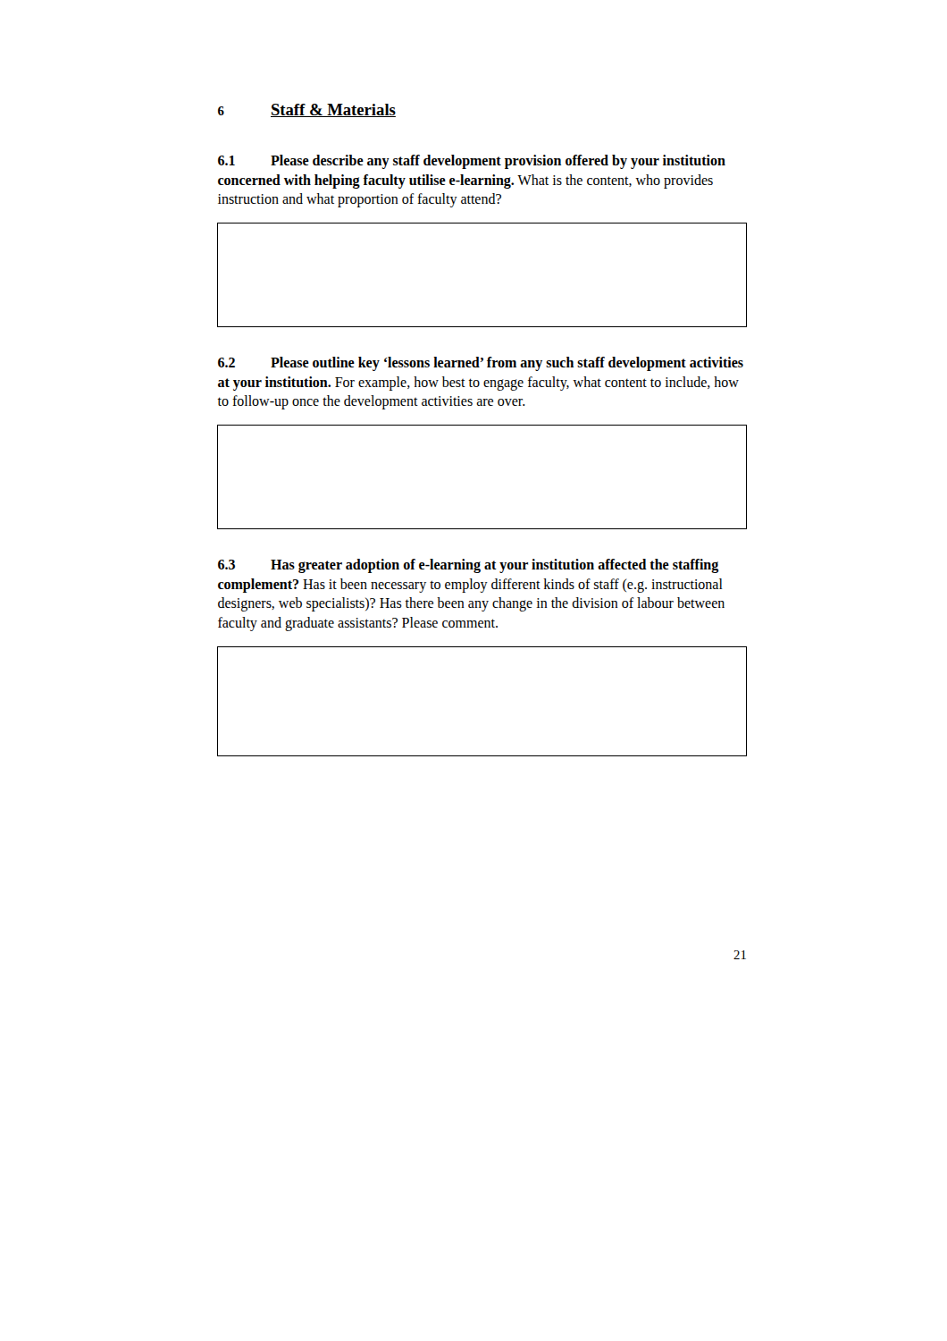6 Staff & Materials
6.1 Please describe any staff development provision offered by your institution concerned with helping faculty utilise e-learning. What is the content, who provides instruction and what proportion of faculty attend?
6.2 Please outline key ‘lessons learned’ from any such staff development activities at your institution. For example, how best to engage faculty, what content to include, how to follow-up once the development activities are over.
6.3 Has greater adoption of e-learning at your institution affected the staffing complement? Has it been necessary to employ different kinds of staff (e.g. instructional designers, web specialists)? Has there been any change in the division of labour between faculty and graduate assistants? Please comment.
21